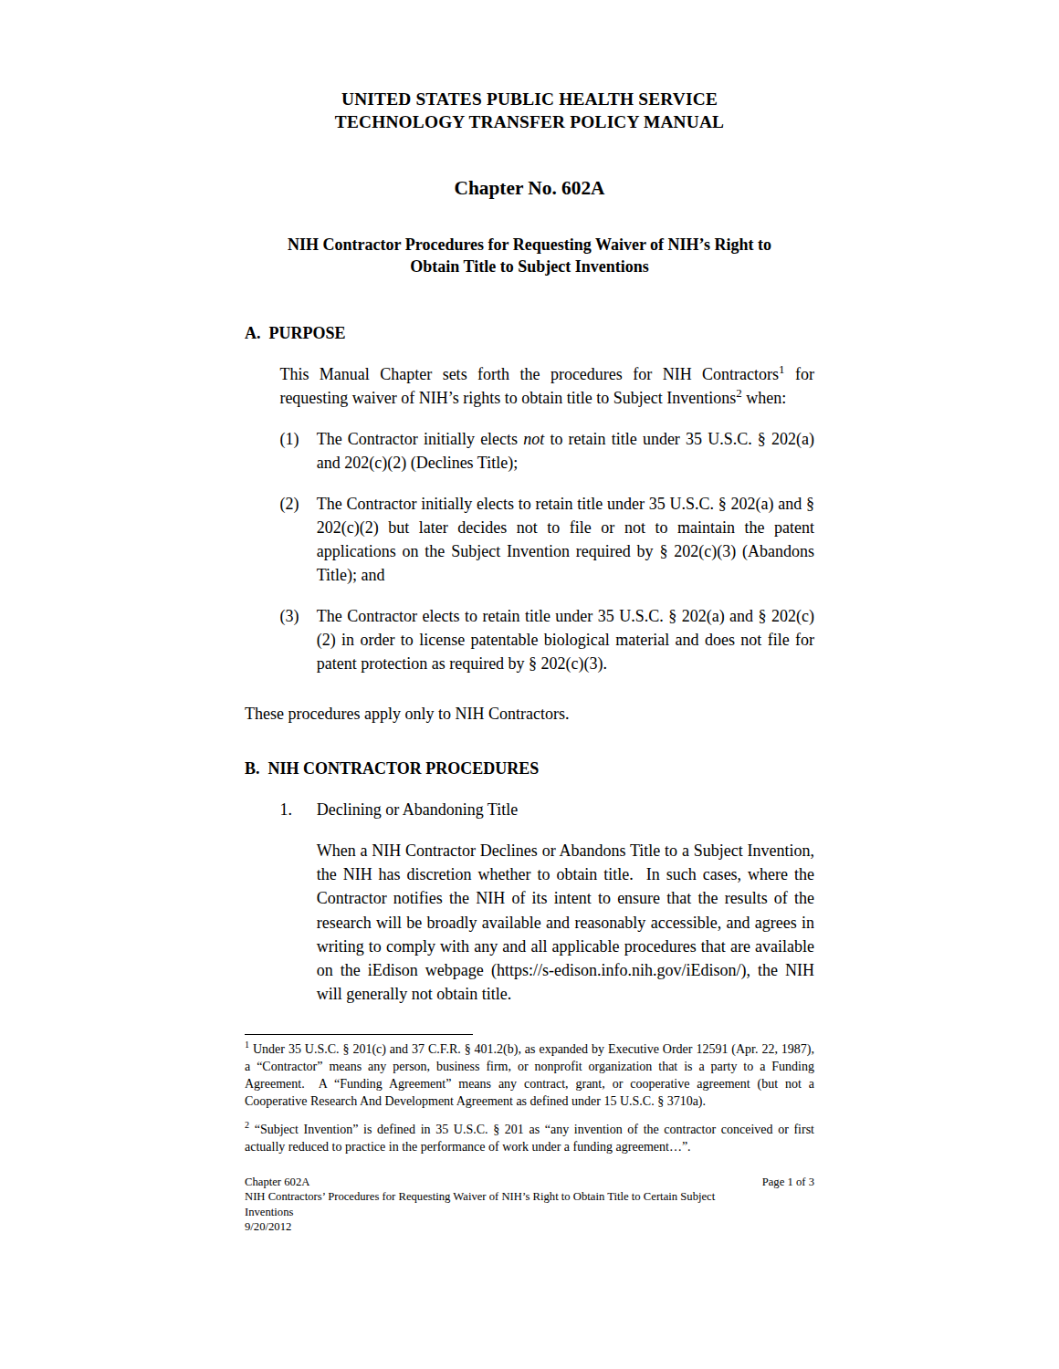UNITED STATES PUBLIC HEALTH SERVICE
TECHNOLOGY TRANSFER POLICY MANUAL
Chapter No. 602A
NIH Contractor Procedures for Requesting Waiver of NIH’s Right to Obtain Title to Subject Inventions
A. PURPOSE
This Manual Chapter sets forth the procedures for NIH Contractors1 for requesting waiver of NIH’s rights to obtain title to Subject Inventions2 when:
(1)
The Contractor initially elects not to retain title under 35 U.S.C. § 202(a) and 202(c)(2) (Declines Title);
(2)
The Contractor initially elects to retain title under 35 U.S.C. § 202(a) and § 202(c)(2) but later decides not to file or not to maintain the patent applications on the Subject Invention required by § 202(c)(3) (Abandons Title); and
(3)
The Contractor elects to retain title under 35 U.S.C. § 202(a) and § 202(c)(2) in order to license patentable biological material and does not file for patent protection as required by § 202(c)(3).
These procedures apply only to NIH Contractors.
B. NIH CONTRACTOR PROCEDURES
1.
Declining or Abandoning Title
When a NIH Contractor Declines or Abandons Title to a Subject Invention, the NIH has discretion whether to obtain title. In such cases, where the Contractor notifies the NIH of its intent to ensure that the results of the research will be broadly available and reasonably accessible, and agrees in writing to comply with any and all applicable procedures that are available on the iEdison webpage (https://s-edison.info.nih.gov/iEdison/), the NIH will generally not obtain title.
1 Under 35 U.S.C. § 201(c) and 37 C.F.R. § 401.2(b), as expanded by Executive Order 12591 (Apr. 22, 1987), a “Contractor” means any person, business firm, or nonprofit organization that is a party to a Funding Agreement. A “Funding Agreement” means any contract, grant, or cooperative agreement (but not a Cooperative Research And Development Agreement as defined under 15 U.S.C. § 3710a).
2 “Subject Invention” is defined in 35 U.S.C. § 201 as “any invention of the contractor conceived or first actually reduced to practice in the performance of work under a funding agreement…”.
Chapter 602A
NIH Contractors’ Procedures for Requesting Waiver of NIH’s Right to Obtain Title to Certain Subject Inventions
9/20/2012
Page 1 of 3